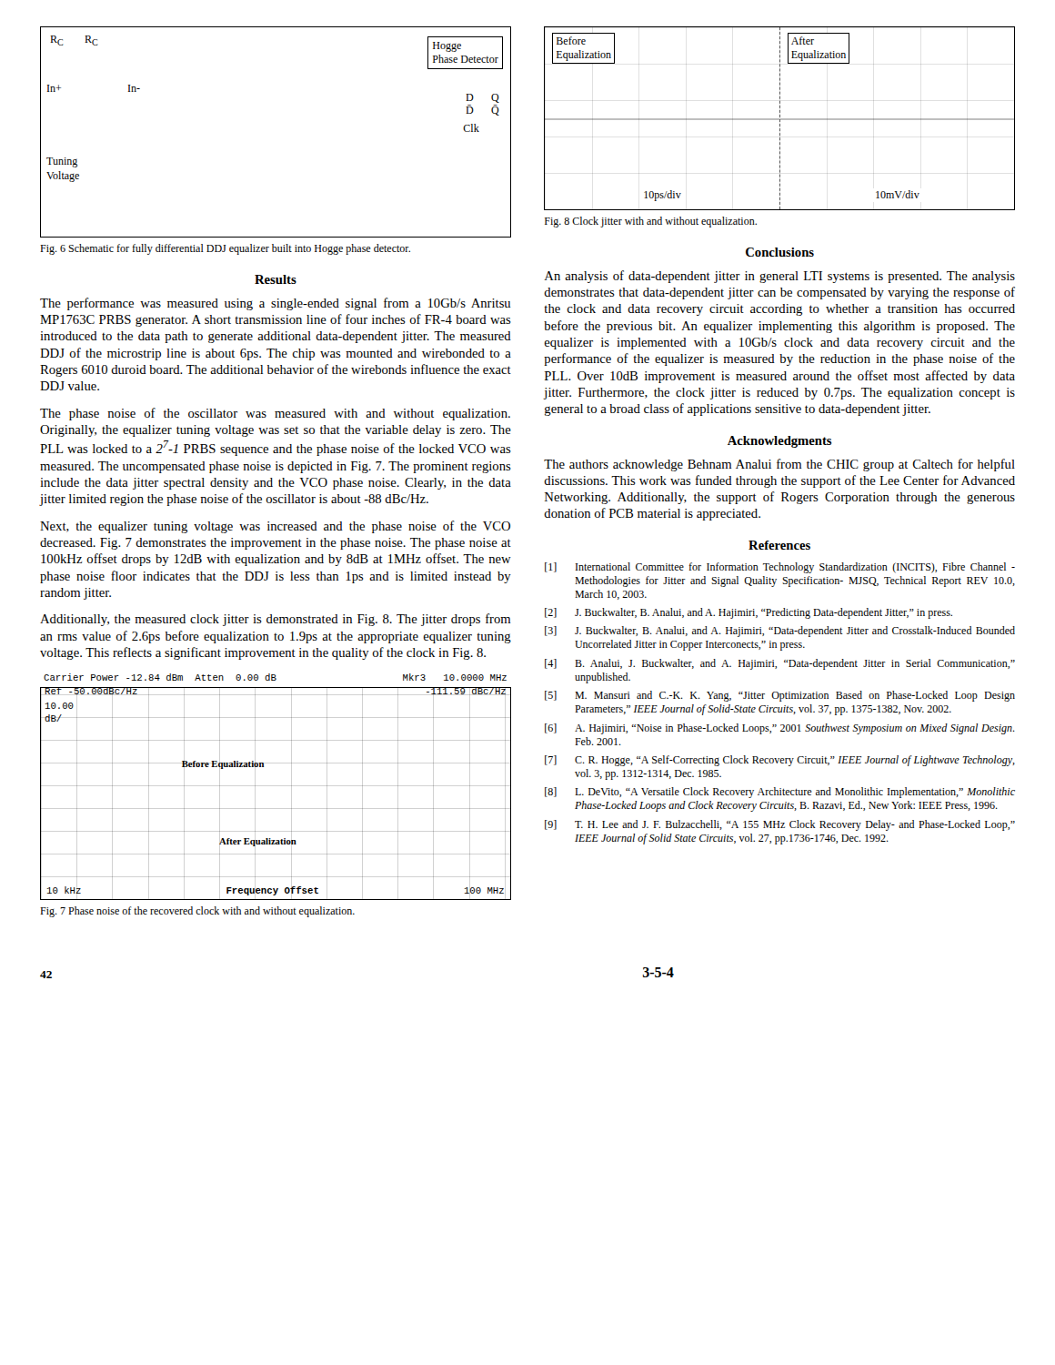RC RC In+ In- Tuning Voltage Hogge
Phase Detector D D̄ Q Q̄ Clk
Fig. 6 Schematic for fully differential DDJ equalizer built into Hogge phase detector.
Results
The performance was measured using a single-ended signal from a 10Gb/s Anritsu MP1763C PRBS generator. A short transmission line of four inches of FR-4 board was introduced to the data path to generate additional data-dependent jitter. The measured DDJ of the microstrip line is about 6ps. The chip was mounted and wirebonded to a Rogers 6010 duroid board. The additional behavior of the wirebonds influence the exact DDJ value.
The phase noise of the oscillator was measured with and without equalization. Originally, the equalizer tuning voltage was set so that the variable delay is zero. The PLL was locked to a 27-1 PRBS sequence and the phase noise of the locked VCO was measured. The uncompensated phase noise is depicted in Fig. 7. The prominent regions include the data jitter spectral density and the VCO phase noise. Clearly, in the data jitter limited region the phase noise of the oscillator is about -88 dBc/Hz.
Next, the equalizer tuning voltage was increased and the phase noise of the VCO decreased. Fig. 7 demonstrates the improvement in the phase noise. The phase noise at 100kHz offset drops by 12dB with equalization and by 8dB at 1MHz offset. The new phase noise floor indicates that the DDJ is less than 1ps and is limited instead by random jitter.
Additionally, the measured clock jitter is demonstrated in Fig. 8. The jitter drops from an rms value of 2.6ps before equalization to 1.9ps at the appropriate equalizer tuning voltage. This reflects a significant improvement in the quality of the clock in Fig. 8.
Carrier Power -12.84 dBm Atten 0.00 dB Mkr3 10.0000 MHz
Ref -50.00dBc/Hz
-111.59 dBc/Hz
10.00
dB/
Before Equalization
After Equalization
10 kHz Frequency Offset 100 MHz
Fig. 7 Phase noise of the recovered clock with and without equalization.
Before
Equalization
10ps/div
After
Equalization
10mV/div
Fig. 8 Clock jitter with and without equalization.
Conclusions
An analysis of data-dependent jitter in general LTI systems is presented. The analysis demonstrates that data-dependent jitter can be compensated by varying the response of the clock and data recovery circuit according to whether a transition has occurred before the previous bit. An equalizer implementing this algorithm is proposed. The equalizer is implemented with a 10Gb/s clock and data recovery circuit and the performance of the equalizer is measured by the reduction in the phase noise of the PLL. Over 10dB improvement is measured around the offset most affected by data jitter. Furthermore, the clock jitter is reduced by 0.7ps. The equalization concept is general to a broad class of applications sensitive to data-dependent jitter.
Acknowledgments
The authors acknowledge Behnam Analui from the CHIC group at Caltech for helpful discussions. This work was funded through the support of the Lee Center for Advanced Networking. Additionally, the support of Rogers Corporation through the generous donation of PCB material is appreciated.
References
[1] International Committee for Information Technology Standardization (INCITS), Fibre Channel - Methodologies for Jitter and Signal Quality Specification- MJSQ, Technical Report REV 10.0, March 10, 2003.
[2] J. Buckwalter, B. Analui, and A. Hajimiri, “Predicting Data-dependent Jitter,” in press.
[3] J. Buckwalter, B. Analui, and A. Hajimiri, “Data-dependent Jitter and Crosstalk-Induced Bounded Uncorrelated Jitter in Copper Interconects,” in press.
[4] B. Analui, J. Buckwalter, and A. Hajimiri, “Data-dependent Jitter in Serial Communication,” unpublished.
[5] M. Mansuri and C.-K. K. Yang, “Jitter Optimization Based on Phase-Locked Loop Design Parameters,” IEEE Journal of Solid-State Circuits, vol. 37, pp. 1375-1382, Nov. 2002.
[6] A. Hajimiri, “Noise in Phase-Locked Loops,” 2001 Southwest Symposium on Mixed Signal Design. Feb. 2001.
[7] C. R. Hogge, “A Self-Correcting Clock Recovery Circuit,” IEEE Journal of Lightwave Technology, vol. 3, pp. 1312-1314, Dec. 1985.
[8] L. DeVito, “A Versatile Clock Recovery Architecture and Monolithic Implementation,” Monolithic Phase-Locked Loops and Clock Recovery Circuits, B. Razavi, Ed., New York: IEEE Press, 1996.
[9] T. H. Lee and J. F. Bulzacchelli, “A 155 MHz Clock Recovery Delay- and Phase-Locked Loop,” IEEE Journal of Solid State Circuits, vol. 27, pp.1736-1746, Dec. 1992.
42 3-5-4